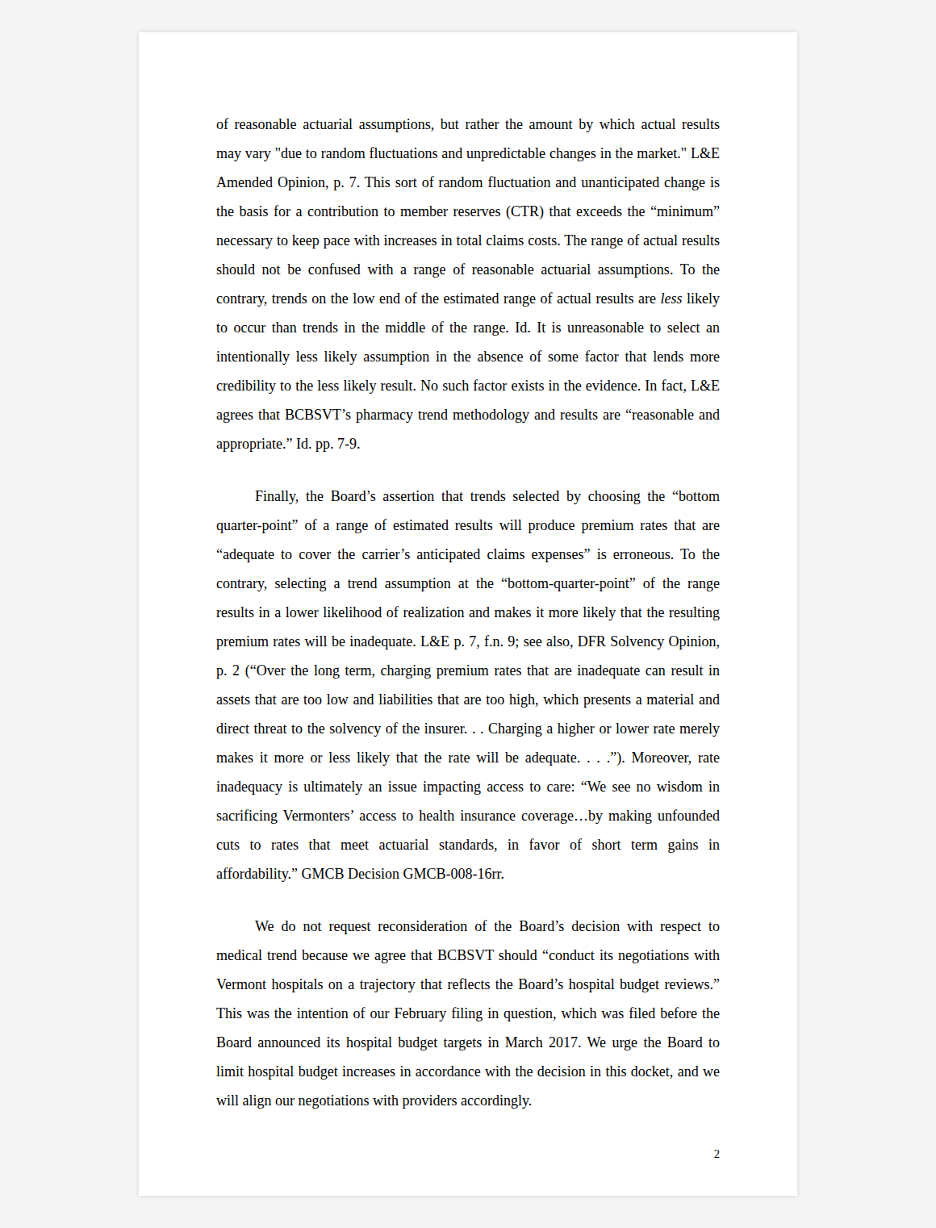of reasonable actuarial assumptions, but rather the amount by which actual results may vary "due to random fluctuations and unpredictable changes in the market." L&E Amended Opinion, p. 7. This sort of random fluctuation and unanticipated change is the basis for a contribution to member reserves (CTR) that exceeds the “minimum” necessary to keep pace with increases in total claims costs. The range of actual results should not be confused with a range of reasonable actuarial assumptions. To the contrary, trends on the low end of the estimated range of actual results are less likely to occur than trends in the middle of the range. Id. It is unreasonable to select an intentionally less likely assumption in the absence of some factor that lends more credibility to the less likely result. No such factor exists in the evidence. In fact, L&E agrees that BCBSVT’s pharmacy trend methodology and results are “reasonable and appropriate.” Id. pp. 7-9.
Finally, the Board’s assertion that trends selected by choosing the “bottom quarter-point” of a range of estimated results will produce premium rates that are “adequate to cover the carrier’s anticipated claims expenses” is erroneous. To the contrary, selecting a trend assumption at the “bottom-quarter-point” of the range results in a lower likelihood of realization and makes it more likely that the resulting premium rates will be inadequate. L&E p. 7, f.n. 9; see also, DFR Solvency Opinion, p. 2 (“Over the long term, charging premium rates that are inadequate can result in assets that are too low and liabilities that are too high, which presents a material and direct threat to the solvency of the insurer. . . Charging a higher or lower rate merely makes it more or less likely that the rate will be adequate. . . .”). Moreover, rate inadequacy is ultimately an issue impacting access to care: “We see no wisdom in sacrificing Vermonters’ access to health insurance coverage…by making unfounded cuts to rates that meet actuarial standards, in favor of short term gains in affordability.” GMCB Decision GMCB-008-16rr.
We do not request reconsideration of the Board’s decision with respect to medical trend because we agree that BCBSVT should “conduct its negotiations with Vermont hospitals on a trajectory that reflects the Board’s hospital budget reviews.” This was the intention of our February filing in question, which was filed before the Board announced its hospital budget targets in March 2017. We urge the Board to limit hospital budget increases in accordance with the decision in this docket, and we will align our negotiations with providers accordingly.
2